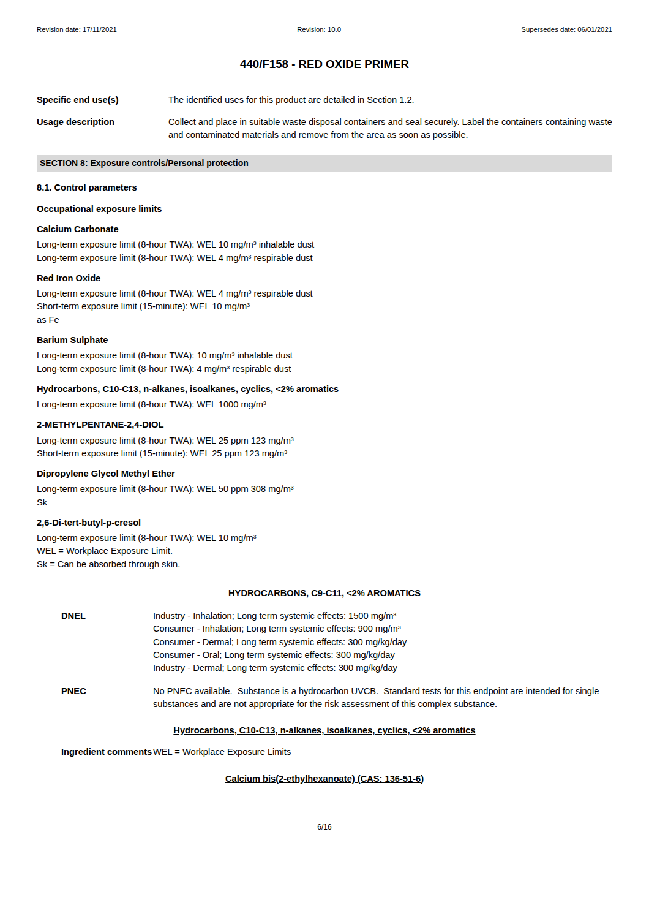Revision date: 17/11/2021 Revision: 10.0 Supersedes date: 06/01/2021
440/F158 - RED OXIDE PRIMER
Specific end use(s)
The identified uses for this product are detailed in Section 1.2.
Usage description
Collect and place in suitable waste disposal containers and seal securely. Label the containers containing waste and contaminated materials and remove from the area as soon as possible.
SECTION 8: Exposure controls/Personal protection
8.1. Control parameters
Occupational exposure limits
Calcium Carbonate
Long-term exposure limit (8-hour TWA): WEL 10 mg/m³ inhalable dust
Long-term exposure limit (8-hour TWA): WEL 4 mg/m³ respirable dust
Red Iron Oxide
Long-term exposure limit (8-hour TWA): WEL 4 mg/m³ respirable dust
Short-term exposure limit (15-minute): WEL 10 mg/m³
as Fe
Barium Sulphate
Long-term exposure limit (8-hour TWA): 10 mg/m³ inhalable dust
Long-term exposure limit (8-hour TWA): 4 mg/m³ respirable dust
Hydrocarbons, C10-C13, n-alkanes, isoalkanes, cyclics, <2% aromatics
Long-term exposure limit (8-hour TWA): WEL 1000 mg/m³
2-METHYLPENTANE-2,4-DIOL
Long-term exposure limit (8-hour TWA): WEL 25 ppm 123 mg/m³
Short-term exposure limit (15-minute): WEL 25 ppm 123 mg/m³
Dipropylene Glycol Methyl Ether
Long-term exposure limit (8-hour TWA): WEL 50 ppm 308 mg/m³
Sk
2,6-Di-tert-butyl-p-cresol
Long-term exposure limit (8-hour TWA): WEL 10 mg/m³
WEL = Workplace Exposure Limit.
Sk = Can be absorbed through skin.
HYDROCARBONS, C9-C11, <2% AROMATICS
DNEL
Industry - Inhalation; Long term systemic effects: 1500 mg/m³
Consumer - Inhalation; Long term systemic effects: 900 mg/m³
Consumer - Dermal; Long term systemic effects: 300 mg/kg/day
Consumer - Oral; Long term systemic effects: 300 mg/kg/day
Industry - Dermal; Long term systemic effects: 300 mg/kg/day
PNEC
No PNEC available. Substance is a hydrocarbon UVCB. Standard tests for this endpoint are intended for single substances and are not appropriate for the risk assessment of this complex substance.
Hydrocarbons, C10-C13, n-alkanes, isoalkanes, cyclics, <2% aromatics
Ingredient comments
WEL = Workplace Exposure Limits
Calcium bis(2-ethylhexanoate) (CAS: 136-51-6)
6/16